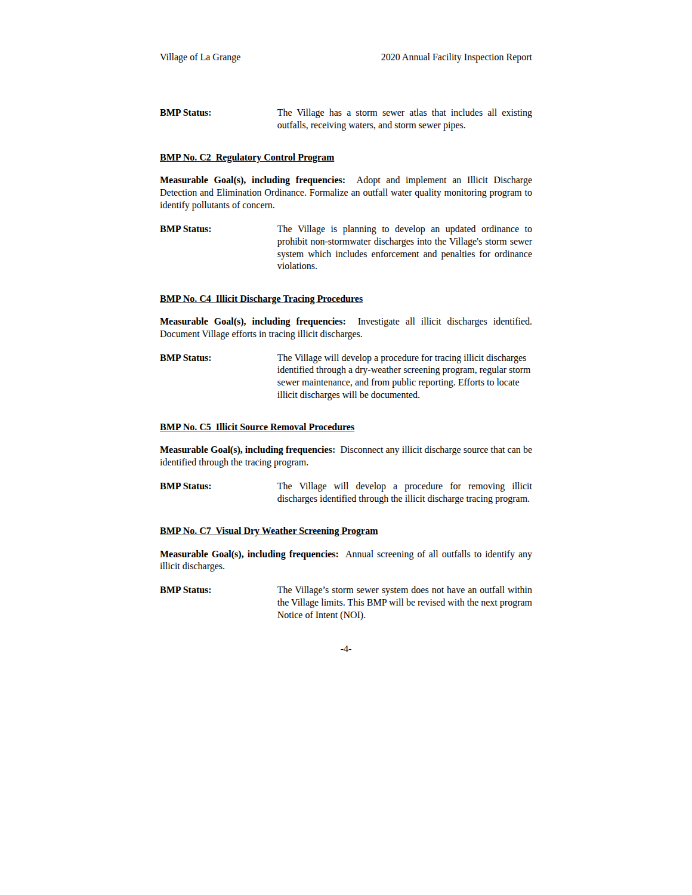Village of La Grange
2020 Annual Facility Inspection Report
BMP Status:
The Village has a storm sewer atlas that includes all existing outfalls, receiving waters, and storm sewer pipes.
BMP No. C2 Regulatory Control Program
Measurable Goal(s), including frequencies: Adopt and implement an Illicit Discharge Detection and Elimination Ordinance. Formalize an outfall water quality monitoring program to identify pollutants of concern.
BMP Status:
The Village is planning to develop an updated ordinance to prohibit non-stormwater discharges into the Village's storm sewer system which includes enforcement and penalties for ordinance violations.
BMP No. C4 Illicit Discharge Tracing Procedures
Measurable Goal(s), including frequencies: Investigate all illicit discharges identified. Document Village efforts in tracing illicit discharges.
BMP Status:
The Village will develop a procedure for tracing illicit discharges identified through a dry-weather screening program, regular storm sewer maintenance, and from public reporting. Efforts to locate illicit discharges will be documented.
BMP No. C5 Illicit Source Removal Procedures
Measurable Goal(s), including frequencies: Disconnect any illicit discharge source that can be identified through the tracing program.
BMP Status:
The Village will develop a procedure for removing illicit discharges identified through the illicit discharge tracing program.
BMP No. C7 Visual Dry Weather Screening Program
Measurable Goal(s), including frequencies: Annual screening of all outfalls to identify any illicit discharges.
BMP Status:
The Village’s storm sewer system does not have an outfall within the Village limits. This BMP will be revised with the next program Notice of Intent (NOI).
-4-